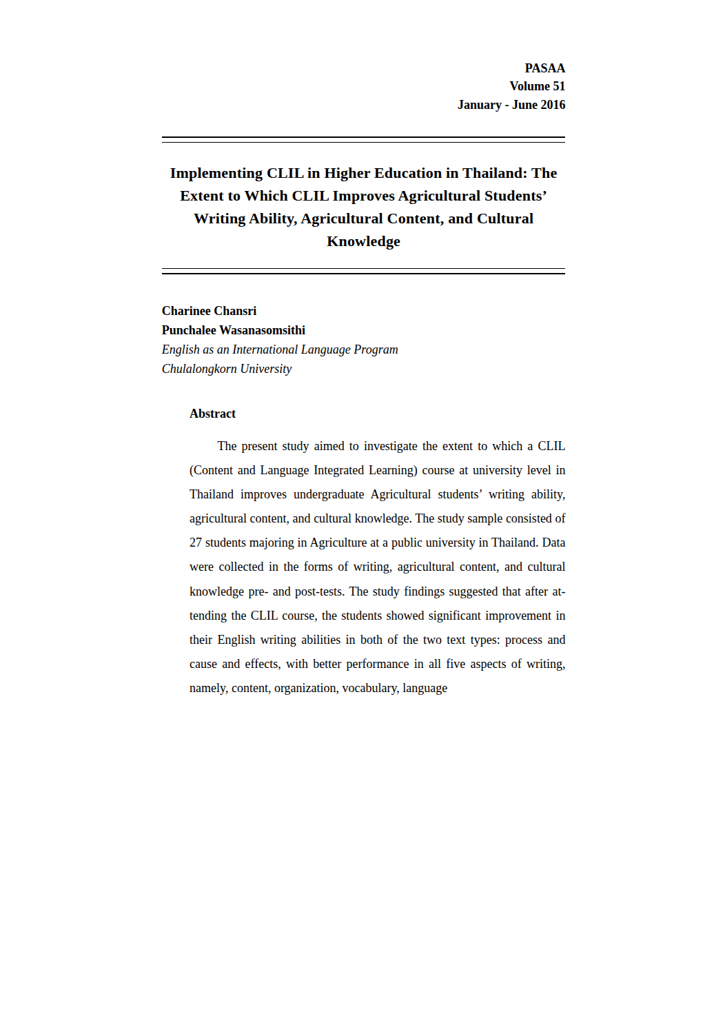PASAA
Volume 51
January - June 2016
Implementing CLIL in Higher Education in Thailand: The Extent to Which CLIL Improves Agricultural Students’ Writing Ability, Agricultural Content, and Cultural Knowledge
Charinee Chansri
Punchalee Wasanasomsithi
English as an International Language Program
Chulalongkorn University
Abstract
The present study aimed to investigate the extent to which a CLIL (Content and Language Integrated Learning) course at university level in Thailand improves undergraduate Agricultural students’ writing ability, agricultural content, and cultural knowledge. The study sample consisted of 27 students majoring in Agriculture at a public university in Thailand. Data were collected in the forms of writing, agricultural content, and cultural knowledge pre- and post-tests. The study findings suggested that after attending the CLIL course, the students showed significant improvement in their English writing abilities in both of the two text types: process and cause and effects, with better performance in all five aspects of writing, namely, content, organization, vocabulary, language